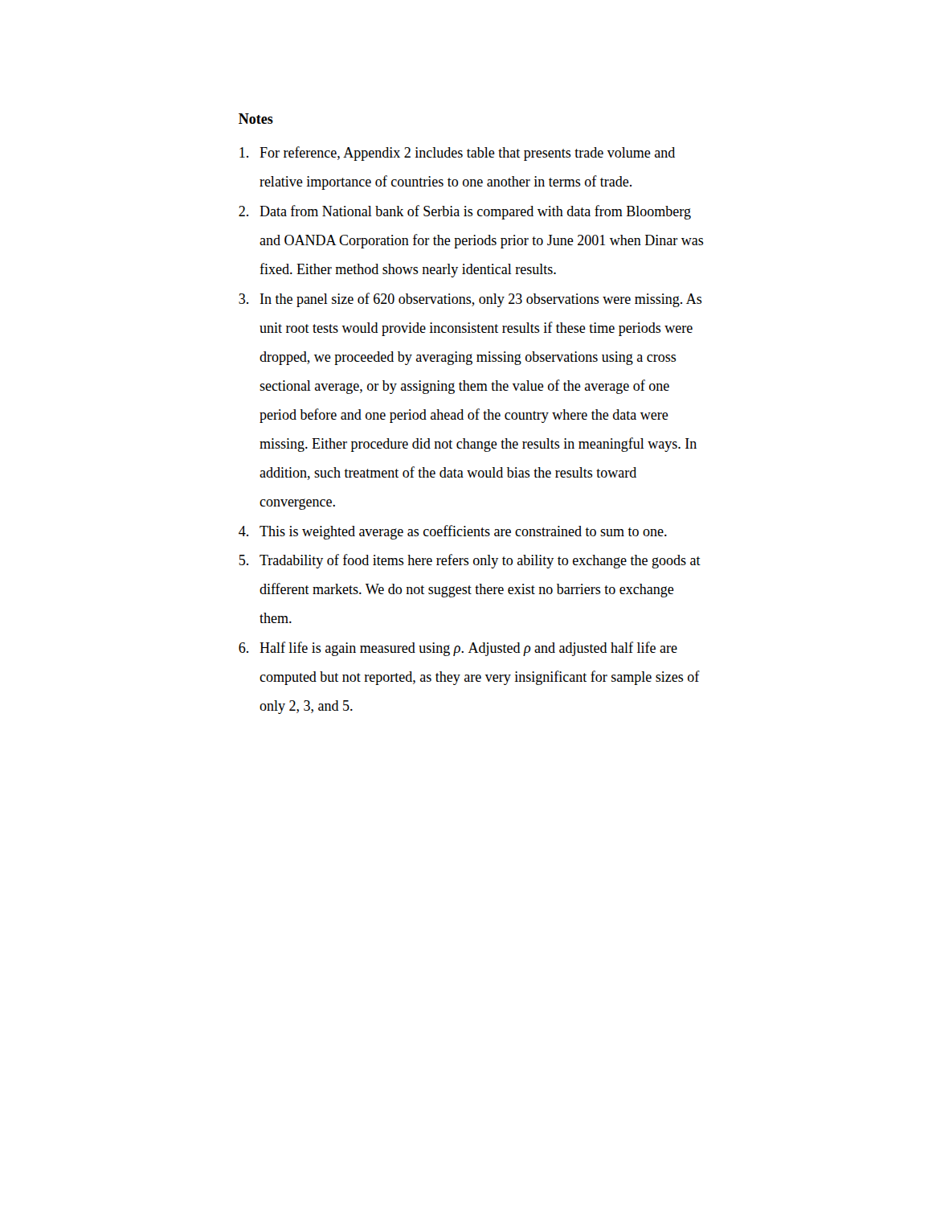Notes
1. For reference, Appendix 2 includes table that presents trade volume and relative importance of countries to one another in terms of trade.
2. Data from National bank of Serbia is compared with data from Bloomberg and OANDA Corporation for the periods prior to June 2001 when Dinar was fixed. Either method shows nearly identical results.
3. In the panel size of 620 observations, only 23 observations were missing. As unit root tests would provide inconsistent results if these time periods were dropped, we proceeded by averaging missing observations using a cross sectional average, or by assigning them the value of the average of one period before and one period ahead of the country where the data were missing. Either procedure did not change the results in meaningful ways. In addition, such treatment of the data would bias the results toward convergence.
4. This is weighted average as coefficients are constrained to sum to one.
5. Tradability of food items here refers only to ability to exchange the goods at different markets. We do not suggest there exist no barriers to exchange them.
6. Half life is again measured using ρ. Adjusted ρ and adjusted half life are computed but not reported, as they are very insignificant for sample sizes of only 2, 3, and 5.